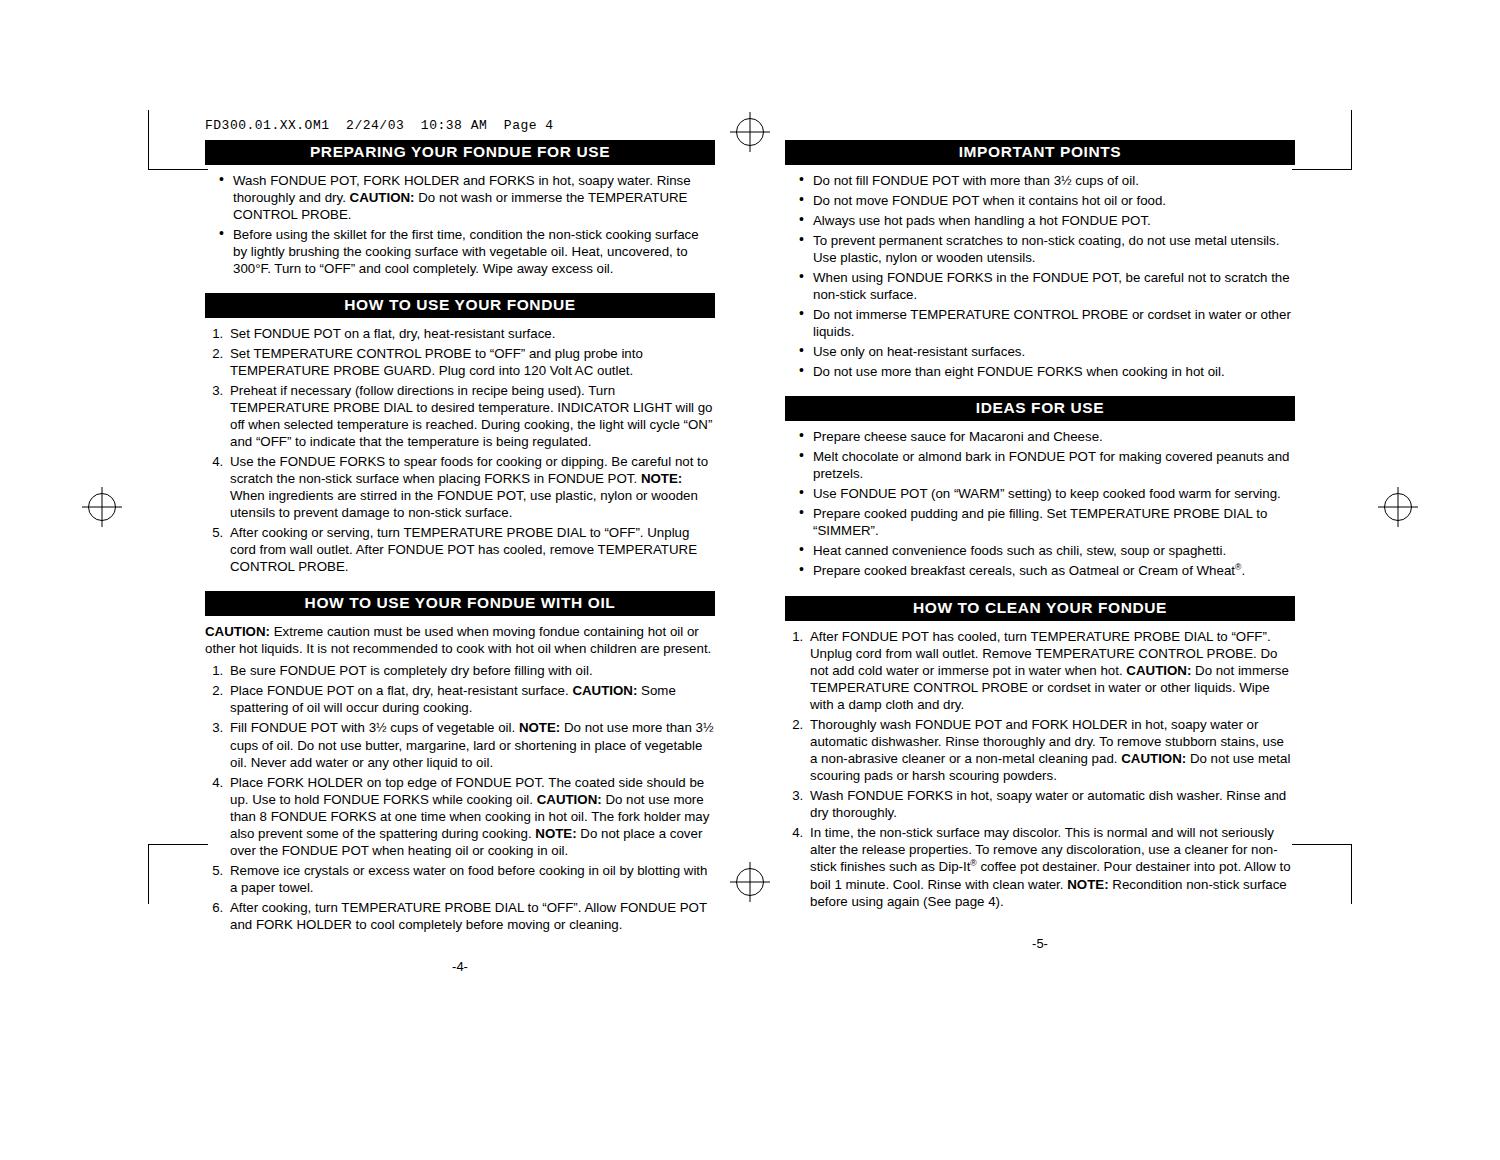FD300.01.XX.OM1 2/24/03 10:38 AM Page 4
Preparing Your Fondue For Use
Wash FONDUE POT, FORK HOLDER and FORKS in hot, soapy water. Rinse thoroughly and dry. CAUTION: Do not wash or immerse the TEMPERATURE CONTROL PROBE.
Before using the skillet for the first time, condition the non-stick cooking surface by lightly brushing the cooking surface with vegetable oil. Heat, uncovered, to 300°F. Turn to “OFF” and cool completely. Wipe away excess oil.
How To Use Your Fondue
Set FONDUE POT on a flat, dry, heat-resistant surface.
Set TEMPERATURE CONTROL PROBE to “OFF” and plug probe into TEMPERATURE PROBE GUARD. Plug cord into 120 Volt AC outlet.
Preheat if necessary (follow directions in recipe being used). Turn TEMPERATURE PROBE DIAL to desired temperature. INDICATOR LIGHT will go off when selected temperature is reached. During cooking, the light will cycle “ON” and “OFF” to indicate that the temperature is being regulated.
Use the FONDUE FORKS to spear foods for cooking or dipping. Be careful not to scratch the non-stick surface when placing FORKS in FONDUE POT. NOTE: When ingredients are stirred in the FONDUE POT, use plastic, nylon or wooden utensils to prevent damage to non-stick surface.
After cooking or serving, turn TEMPERATURE PROBE DIAL to “OFF”. Unplug cord from wall outlet. After FONDUE POT has cooled, remove TEMPERATURE CONTROL PROBE.
How To Use Your Fondue With Oil
CAUTION: Extreme caution must be used when moving fondue containing hot oil or other hot liquids. It is not recommended to cook with hot oil when children are present.
Be sure FONDUE POT is completely dry before filling with oil.
Place FONDUE POT on a flat, dry, heat-resistant surface. CAUTION: Some spattering of oil will occur during cooking.
Fill FONDUE POT with 3½ cups of vegetable oil. NOTE: Do not use more than 3½ cups of oil. Do not use butter, margarine, lard or shortening in place of vegetable oil. Never add water or any other liquid to oil.
Place FORK HOLDER on top edge of FONDUE POT. The coated side should be up. Use to hold FONDUE FORKS while cooking oil. CAUTION: Do not use more than 8 FONDUE FORKS at one time when cooking in hot oil. The fork holder may also prevent some of the spattering during cooking. NOTE: Do not place a cover over the FONDUE POT when heating oil or cooking in oil.
Remove ice crystals or excess water on food before cooking in oil by blotting with a paper towel.
After cooking, turn TEMPERATURE PROBE DIAL to “OFF”. Allow FONDUE POT and FORK HOLDER to cool completely before moving or cleaning.
-4-
Important Points
Do not fill FONDUE POT with more than 3½ cups of oil.
Do not move FONDUE POT when it contains hot oil or food.
Always use hot pads when handling a hot FONDUE POT.
To prevent permanent scratches to non-stick coating, do not use metal utensils. Use plastic, nylon or wooden utensils.
When using FONDUE FORKS in the FONDUE POT, be careful not to scratch the non-stick surface.
Do not immerse TEMPERATURE CONTROL PROBE or cordset in water or other liquids.
Use only on heat-resistant surfaces.
Do not use more than eight FONDUE FORKS when cooking in hot oil.
Ideas For Use
Prepare cheese sauce for Macaroni and Cheese.
Melt chocolate or almond bark in FONDUE POT for making covered peanuts and pretzels.
Use FONDUE POT (on “WARM” setting) to keep cooked food warm for serving.
Prepare cooked pudding and pie filling. Set TEMPERATURE PROBE DIAL to “SIMMER”.
Heat canned convenience foods such as chili, stew, soup or spaghetti.
Prepare cooked breakfast cereals, such as Oatmeal or Cream of Wheat®.
How To Clean Your Fondue
After FONDUE POT has cooled, turn TEMPERATURE PROBE DIAL to “OFF”. Unplug cord from wall outlet. Remove TEMPERATURE CONTROL PROBE. Do not add cold water or immerse pot in water when hot. CAUTION: Do not immerse TEMPERATURE CONTROL PROBE or cordset in water or other liquids. Wipe with a damp cloth and dry.
Thoroughly wash FONDUE POT and FORK HOLDER in hot, soapy water or automatic dishwasher. Rinse thoroughly and dry. To remove stubborn stains, use a non-abrasive cleaner or a non-metal cleaning pad. CAUTION: Do not use metal scouring pads or harsh scouring powders.
Wash FONDUE FORKS in hot, soapy water or automatic dish washer. Rinse and dry thoroughly.
In time, the non-stick surface may discolor. This is normal and will not seriously alter the release properties. To remove any discoloration, use a cleaner for non-stick finishes such as Dip-It® coffee pot destainer. Pour destainer into pot. Allow to boil 1 minute. Cool. Rinse with clean water. NOTE: Recondition non-stick surface before using again (See page 4).
-5-